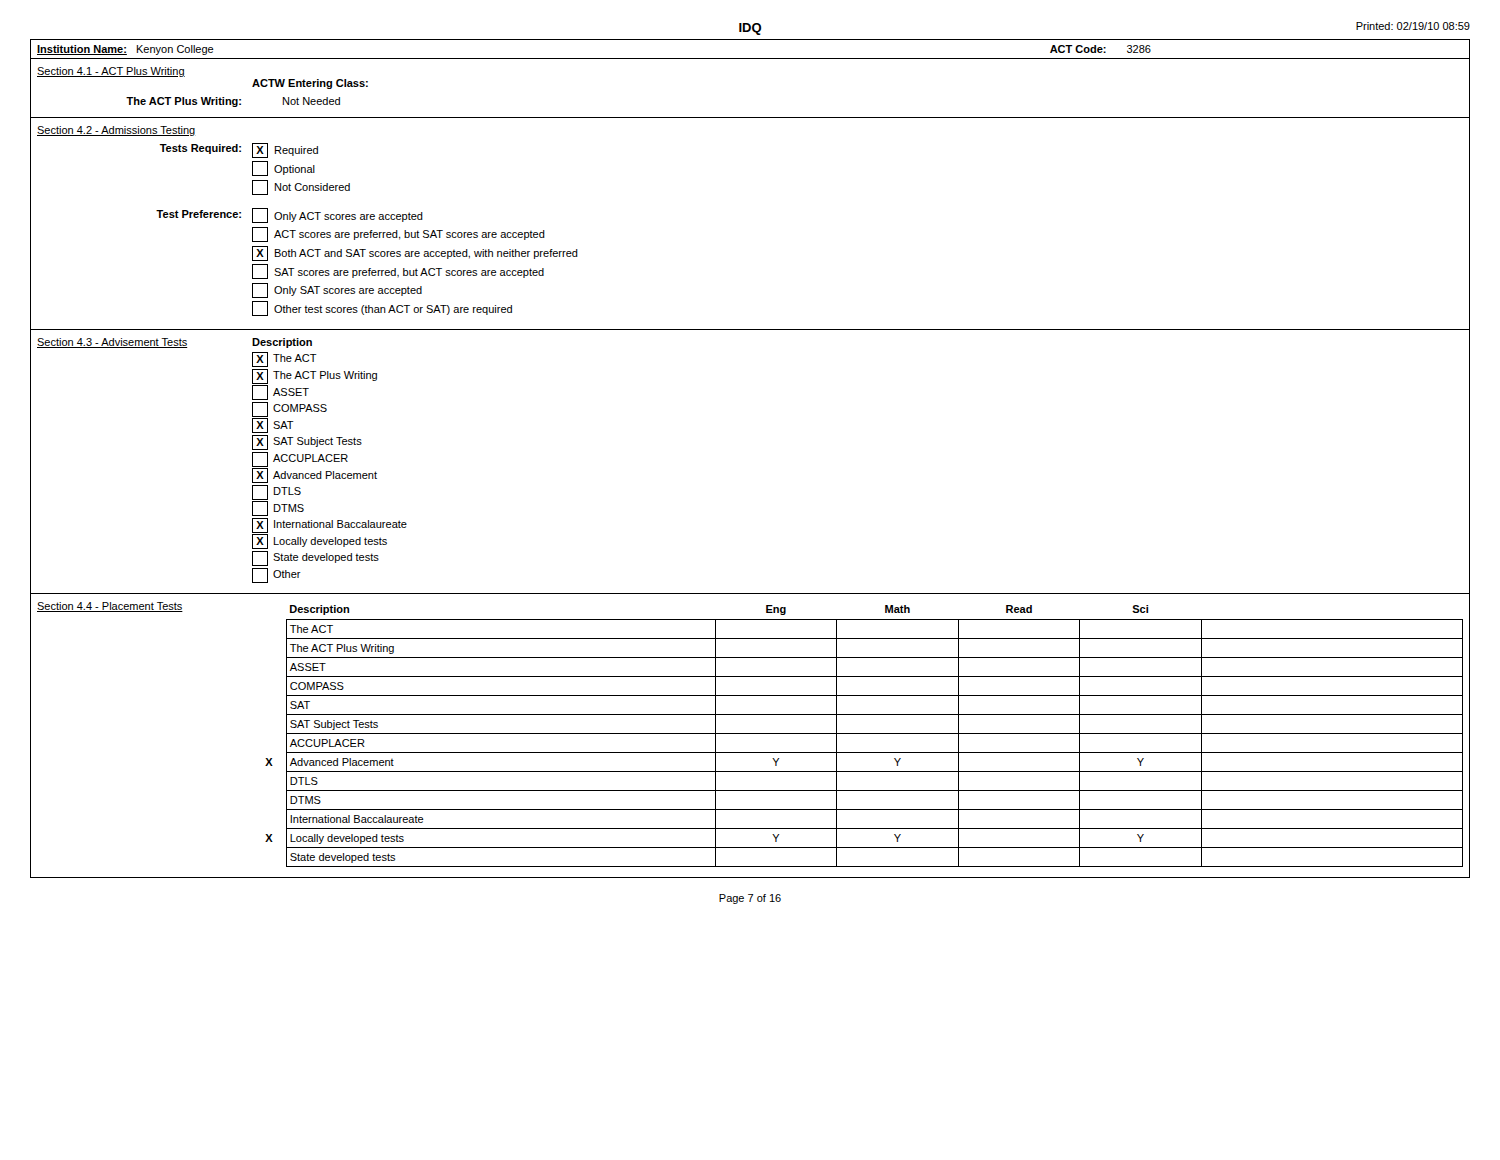IDQ Printed: 02/19/10 08:59
| Institution Name: Kenyon College | ACT Code: | 3286 |
| Section 4.1 - ACT Plus Writing | |
| | ACTW Entering Class: |
| The ACT Plus Writing: | Not Needed |
| Section 4.2 - Admissions Testing | |
| Tests Required: | X Required Optional Not Considered |
| Test Preference: | Only ACT scores are accepted ACT scores are preferred, but SAT scores are accepted X Both ACT and SAT scores are accepted, with neither preferred SAT scores are preferred, but ACT scores are accepted Only SAT scores are accepted Other test scores (than ACT or SAT) are required |
| Section 4.3 - Advisement Tests | Description X The ACT X The ACT Plus Writing ASSET COMPASS X SAT X SAT Subject Tests ACCUPLACER X Advanced Placement DTLS DTMS X International Baccalaureate X Locally developed tests State developed tests Other |
| Section 4.4 - Placement Tests | / / Description / Eng / Math / Read / Sci / / / --- / --- / --- / --- / --- / --- / --- / / / The ACT / / / / / / / / The ACT Plus Writing / / / / / / / / ASSET / / / / / / / / COMPASS / / / / / / / / SAT / / / / / / / / SAT Subject Tests / / / / / / / / ACCUPLACER / / / / / / / X / Advanced Placement / Y / Y / / Y / / / / DTLS / / / / / / / / DTMS / / / / / / / / International Baccalaureate / / / / / / / X / Locally developed tests / Y / Y / / Y / / / / State developed tests / / / / / / |
Page 7 of 16